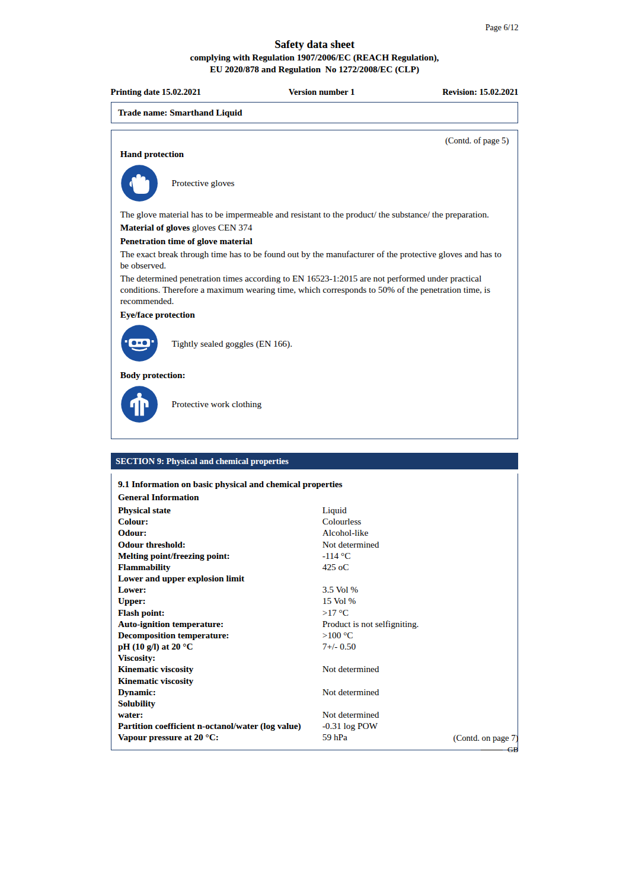Page 6/12
Safety data sheet
complying with Regulation 1907/2006/EC (REACH Regulation),
EU 2020/878 and Regulation No 1272/2008/EC (CLP)
Printing date 15.02.2021 Version number 1 Revision: 15.02.2021
Trade name: Smarthand Liquid
(Contd. of page 5)
Hand protection
Protective gloves
The glove material has to be impermeable and resistant to the product/ the substance/ the preparation.
Material of gloves gloves CEN 374
Penetration time of glove material
The exact break through time has to be found out by the manufacturer of the protective gloves and has to be observed.
The determined penetration times according to EN 16523-1:2015 are not performed under practical conditions. Therefore a maximum wearing time, which corresponds to 50% of the penetration time, is recommended.
Eye/face protection
Tightly sealed goggles (EN 166).
Body protection:
Protective work clothing
SECTION 9: Physical and chemical properties
9.1 Information on basic physical and chemical properties
General Information
| Physical state | Liquid |
| Colour: | Colourless |
| Odour: | Alcohol-like |
| Odour threshold: | Not determined |
| Melting point/freezing point: | -114 °C |
| Flammability | 425 oC |
| Lower and upper explosion limit | |
| Lower: | 3.5 Vol % |
| Upper: | 15 Vol % |
| Flash point: | >17 °C |
| Auto-ignition temperature: | Product is not selfigniting. |
| Decomposition temperature: | >100 °C |
| pH (10 g/l) at 20 °C | 7+/- 0.50 |
| Viscosity: | |
| Kinematic viscosity | Not determined |
| Kinematic viscosity | |
| Dynamic: | Not determined |
| Solubility | |
| water: | Not determined |
| Partition coefficient n-octanol/water (log value) | -0.31 log POW |
| Vapour pressure at 20 °C: | 59 hPa |
(Contd. on page 7)
GB